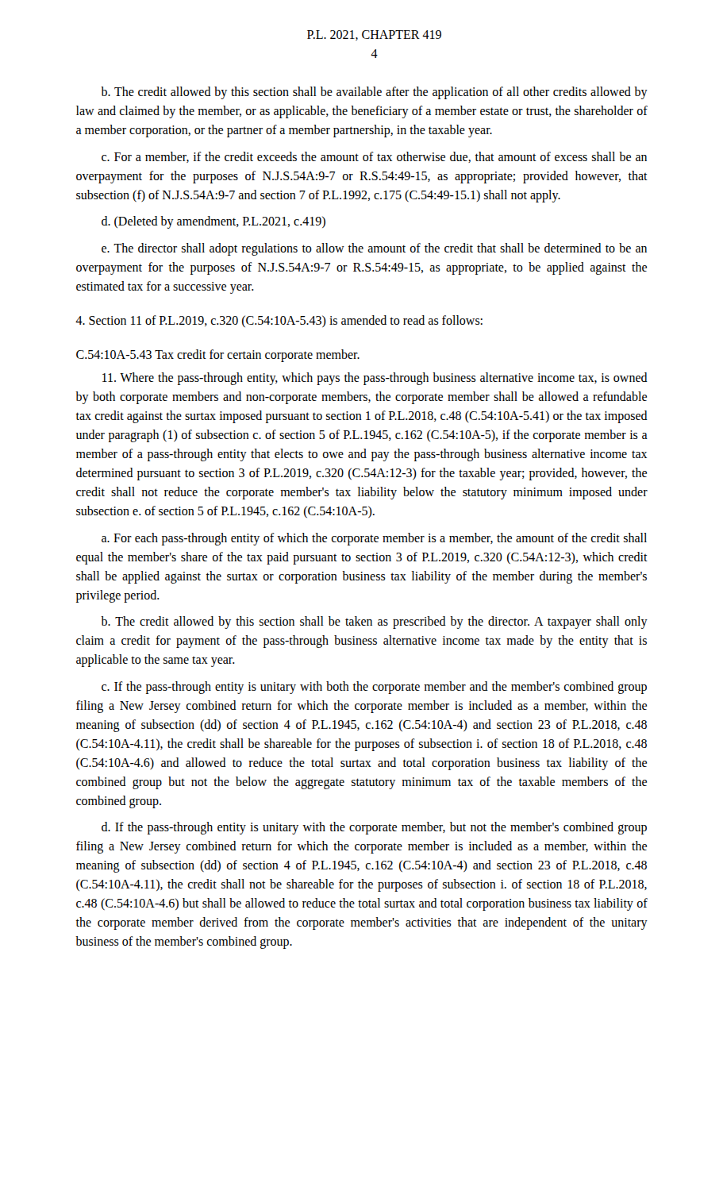P.L. 2021, CHAPTER 419
4
b. The credit allowed by this section shall be available after the application of all other credits allowed by law and claimed by the member, or as applicable, the beneficiary of a member estate or trust, the shareholder of a member corporation, or the partner of a member partnership, in the taxable year.
c. For a member, if the credit exceeds the amount of tax otherwise due, that amount of excess shall be an overpayment for the purposes of N.J.S.54A:9-7 or R.S.54:49-15, as appropriate; provided however, that subsection (f) of N.J.S.54A:9-7 and section 7 of P.L.1992, c.175 (C.54:49-15.1) shall not apply.
d. (Deleted by amendment, P.L.2021, c.419)
e. The director shall adopt regulations to allow the amount of the credit that shall be determined to be an overpayment for the purposes of N.J.S.54A:9-7 or R.S.54:49-15, as appropriate, to be applied against the estimated tax for a successive year.
4. Section 11 of P.L.2019, c.320 (C.54:10A-5.43) is amended to read as follows:
C.54:10A-5.43 Tax credit for certain corporate member.
11. Where the pass-through entity, which pays the pass-through business alternative income tax, is owned by both corporate members and non-corporate members, the corporate member shall be allowed a refundable tax credit against the surtax imposed pursuant to section 1 of P.L.2018, c.48 (C.54:10A-5.41) or the tax imposed under paragraph (1) of subsection c. of section 5 of P.L.1945, c.162 (C.54:10A-5), if the corporate member is a member of a pass-through entity that elects to owe and pay the pass-through business alternative income tax determined pursuant to section 3 of P.L.2019, c.320 (C.54A:12-3) for the taxable year; provided, however, the credit shall not reduce the corporate member's tax liability below the statutory minimum imposed under subsection e. of section 5 of P.L.1945, c.162 (C.54:10A-5).
a. For each pass-through entity of which the corporate member is a member, the amount of the credit shall equal the member's share of the tax paid pursuant to section 3 of P.L.2019, c.320 (C.54A:12-3), which credit shall be applied against the surtax or corporation business tax liability of the member during the member's privilege period.
b. The credit allowed by this section shall be taken as prescribed by the director. A taxpayer shall only claim a credit for payment of the pass-through business alternative income tax made by the entity that is applicable to the same tax year.
c. If the pass-through entity is unitary with both the corporate member and the member's combined group filing a New Jersey combined return for which the corporate member is included as a member, within the meaning of subsection (dd) of section 4 of P.L.1945, c.162 (C.54:10A-4) and section 23 of P.L.2018, c.48 (C.54:10A-4.11), the credit shall be shareable for the purposes of subsection i. of section 18 of P.L.2018, c.48 (C.54:10A-4.6) and allowed to reduce the total surtax and total corporation business tax liability of the combined group but not the below the aggregate statutory minimum tax of the taxable members of the combined group.
d. If the pass-through entity is unitary with the corporate member, but not the member's combined group filing a New Jersey combined return for which the corporate member is included as a member, within the meaning of subsection (dd) of section 4 of P.L.1945, c.162 (C.54:10A-4) and section 23 of P.L.2018, c.48 (C.54:10A-4.11), the credit shall not be shareable for the purposes of subsection i. of section 18 of P.L.2018, c.48 (C.54:10A-4.6) but shall be allowed to reduce the total surtax and total corporation business tax liability of the corporate member derived from the corporate member's activities that are independent of the unitary business of the member's combined group.